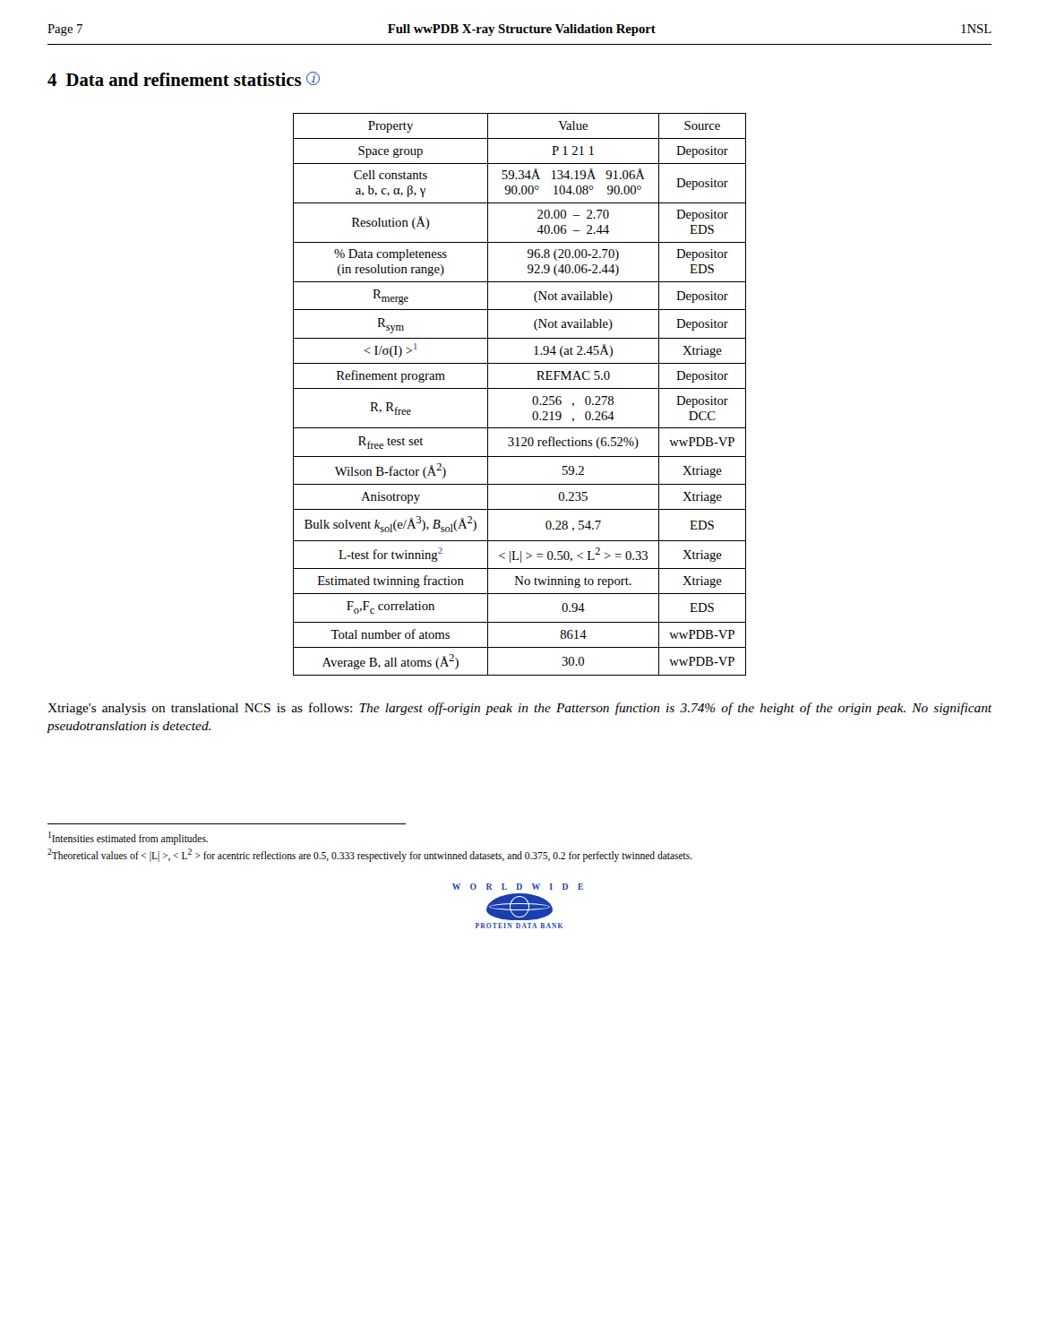Page 7
Full wwPDB X-ray Structure Validation Report
1NSL
4 Data and refinement statistics i
| Property | Value | Source |
| --- | --- | --- |
| Space group | P 1 21 1 | Depositor |
| Cell constants a, b, c, α, β, γ | 59.34Å 134.19Å 91.06Å 90.00° 104.08° 90.00° | Depositor |
| Resolution (Å) | 20.00 – 2.70 40.06 – 2.44 | Depositor EDS |
| % Data completeness (in resolution range) | 96.8 (20.00-2.70) 92.9 (40.06-2.44) | Depositor EDS |
| R merge | (Not available) | Depositor |
| R sym | (Not available) | Depositor |
| < I/σ(I) > 1 | 1.94 (at 2.45Å) | Xtriage |
| Refinement program | REFMAC 5.0 | Depositor |
| R, R free | 0.256 , 0.278 0.219 , 0.264 | Depositor DCC |
| R free test set | 3120 reflections (6.52%) | wwPDB-VP |
| Wilson B-factor (Å 2 ) | 59.2 | Xtriage |
| Anisotropy | 0.235 | Xtriage |
| Bulk solvent k sol (e/Å 3 ), B sol (Å 2 ) | 0.28 , 54.7 | EDS |
| L-test for twinning 2 | < /L/ > = 0.50, < L 2 > = 0.33 | Xtriage |
| Estimated twinning fraction | No twinning to report. | Xtriage |
| F o ,F c correlation | 0.94 | EDS |
| Total number of atoms | 8614 | wwPDB-VP |
| Average B, all atoms (Å 2 ) | 30.0 | wwPDB-VP |
Xtriage's analysis on translational NCS is as follows: The largest off-origin peak in the Patterson function is 3.74% of the height of the origin peak. No significant pseudotranslation is detected.
1Intensities estimated from amplitudes.
2Theoretical values of < |L| >, < L2 > for acentric reflections are 0.5, 0.333 respectively for untwinned datasets, and 0.375, 0.2 for perfectly twinned datasets.
W O R L D W I D E
PROTEIN DATA BANK